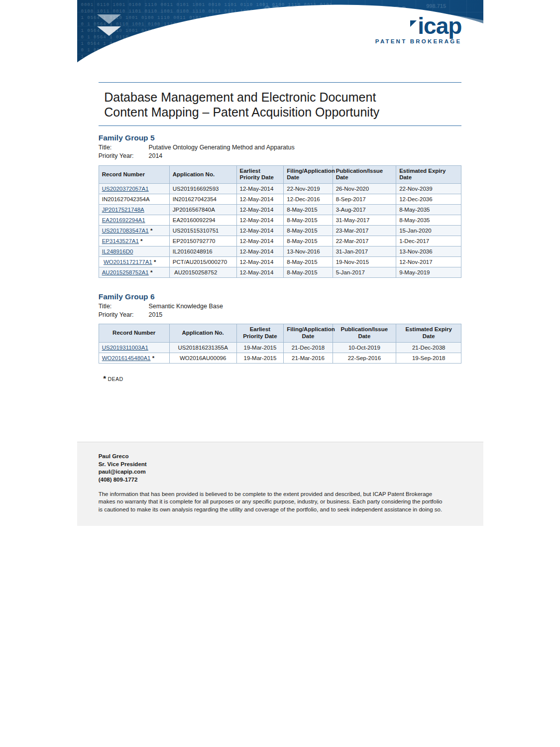0001 0110 1001 0100 1110 0011 0101 1001 0010 1101 0110 1001 0100 1110 0011 0101 0100 1011 0010 1101 0110 1001 0100 1110 0011 0101 1001 0010 1101 0110 1001 0100 1 0564 1 0110 1001 0100 1110 0011 0101 1001 0010 1101 0110 1001 0100 1110 0011 0 1 0564 1 0110 1001 0100 1110 0011 0101 1001 0010 1101 0110 1001 0100 1110 0011 1 0564 1 0110 1001 0100 1110 0011 0101 1001 0010 1101 0110 1001 0100 1110 0011 0 1 0564 1 0110 1001 0100 1110 0011 0101 1001 0010 1101 0110 1001 0100 1110 0011 1 0564 1 0110 1001 0100 1110 0011 0101 1001 0010 1101 0110 1001 0100 1110 0011 0 1 0564 1 0110 1001 0100 1110 0011 0101 1001 0010 1101 0110 1001 0100 1110 0011 1 0564 1 0110 1001 0100 1110 0011 0101 1001 0010 1101 0110 1001 0100 1110 0011 0 1 0564 1 0110 1001 0100 1110 0011 0101 1001 0010 1101 0110 1001 0100 1110 0011
97 240 5\8
160 480
811 36
98.839 934.887
601384
998.715
965447
icap
PATENT BROKERAGE
Database Management and Electronic Document
Content Mapping – Patent Acquisition Opportunity
Family Group 5
Title: Putative Ontology Generating Method and Apparatus
Priority Year: 2014
| Record Number | Application No. | Earliest Priority Date | Filing/Application Date | Publication/Issue Date | Estimated Expiry Date |
| --- | --- | --- | --- | --- | --- |
| US2020372057A1 | US201916692593 | 12-May-2014 | 22-Nov-2019 | 26-Nov-2020 | 22-Nov-2039 |
| IN201627042354A | IN201627042354 | 12-May-2014 | 12-Dec-2016 | 8-Sep-2017 | 12-Dec-2036 |
| JP2017521748A | JP2016567840A | 12-May-2014 | 8-May-2015 | 3-Aug-2017 | 8-May-2035 |
| EA201692294A1 | EA20160092294 | 12-May-2014 | 8-May-2015 | 31-May-2017 | 8-May-2035 |
| US2017083547A1 * | US201515310751 | 12-May-2014 | 8-May-2015 | 23-Mar-2017 | 15-Jan-2020 |
| EP3143527A1 * | EP20150792770 | 12-May-2014 | 8-May-2015 | 22-Mar-2017 | 1-Dec-2017 |
| IL248916D0 | IL20160248916 | 12-May-2014 | 13-Nov-2016 | 31-Jan-2017 | 13-Nov-2036 |
| WO2015172177A1 * | PCT/AU2015/000270 | 12-May-2014 | 8-May-2015 | 19-Nov-2015 | 12-Nov-2017 |
| AU2015258752A1 * | AU20150258752 | 12-May-2014 | 8-May-2015 | 5-Jan-2017 | 9-May-2019 |
Family Group 6
Title: Semantic Knowledge Base
Priority Year: 2015
| Record Number | Application No. | Earliest Priority Date | Filing/Application Date | Publication/Issue Date | Estimated Expiry Date |
| --- | --- | --- | --- | --- | --- |
| US2019311003A1 | US201816231355A | 19-Mar-2015 | 21-Dec-2018 | 10-Oct-2019 | 21-Dec-2038 |
| WO2016145480A1 * | WO2016AU00096 | 19-Mar-2015 | 21-Mar-2016 | 22-Sep-2016 | 19-Sep-2018 |
* DEAD
Paul Greco
Sr. Vice President
paul@icapip.com
(408) 809-1772
The information that has been provided is believed to be complete to the extent provided and described, but ICAP Patent Brokerage makes no warranty that it is complete for all purposes or any specific purpose, industry, or business. Each party considering the portfolio is cautioned to make its own analysis regarding the utility and coverage of the portfolio, and to seek independent assistance in doing so.